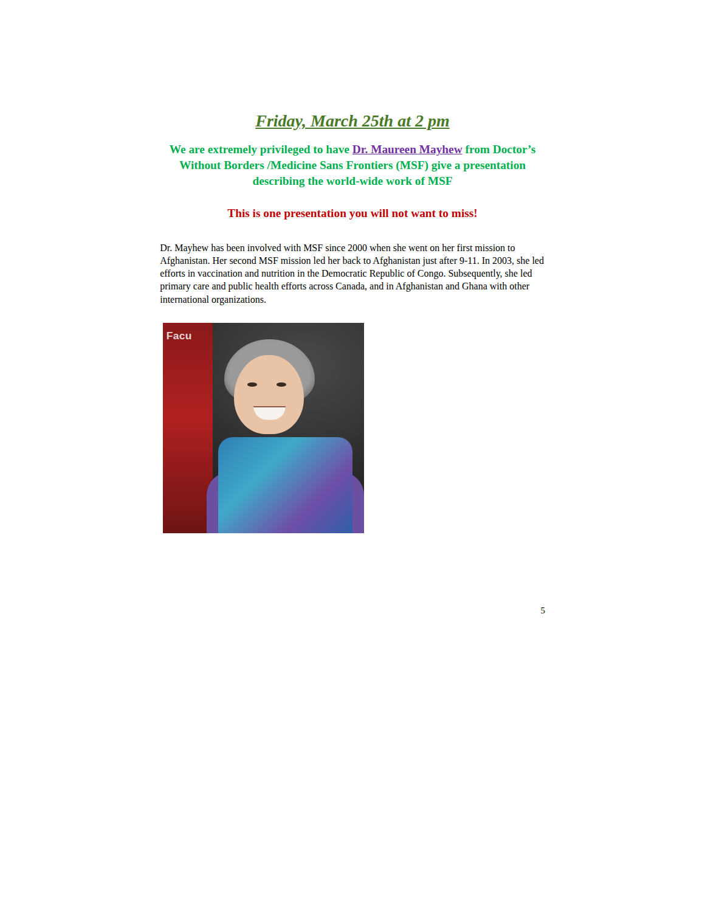Friday, March 25th at 2 pm
We are extremely privileged to have Dr. Maureen Mayhew from Doctor’s Without Borders /Medicine Sans Frontiers (MSF) give a presentation describing the world-wide work of MSF
This is one presentation you will not want to miss!
Dr. Mayhew has been involved with MSF since 2000 when she went on her first mission to Afghanistan. Her second MSF mission led her back to Afghanistan just after 9-11. In 2003, she led efforts in vaccination and nutrition in the Democratic Republic of Congo. Subsequently, she led primary care and public health efforts across Canada, and in Afghanistan and Ghana with other international organizations.
Facu
5